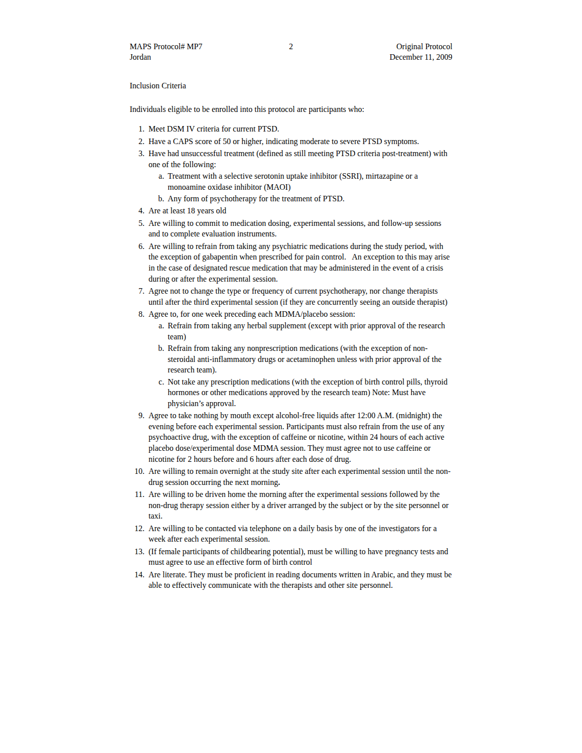| MAPS Protocol# MP7 | 2 | Original Protocol |
| Jordan | | December 11, 2009 |
Inclusion Criteria
Individuals eligible to be enrolled into this protocol are participants who:
Meet DSM IV criteria for current PTSD.
Have a CAPS score of 50 or higher, indicating moderate to severe PTSD symptoms.
Have had unsuccessful treatment (defined as still meeting PTSD criteria post-treatment) with one of the following:
Treatment with a selective serotonin uptake inhibitor (SSRI), mirtazapine or a monoamine oxidase inhibitor (MAOI)
Any form of psychotherapy for the treatment of PTSD.
Are at least 18 years old
Are willing to commit to medication dosing, experimental sessions, and follow-up sessions and to complete evaluation instruments.
Are willing to refrain from taking any psychiatric medications during the study period, with the exception of gabapentin when prescribed for pain control. An exception to this may arise in the case of designated rescue medication that may be administered in the event of a crisis during or after the experimental session.
Agree not to change the type or frequency of current psychotherapy, nor change therapists until after the third experimental session (if they are concurrently seeing an outside therapist)
Agree to, for one week preceding each MDMA/placebo session:
Refrain from taking any herbal supplement (except with prior approval of the research team)
Refrain from taking any nonprescription medications (with the exception of non-steroidal anti-inflammatory drugs or acetaminophen unless with prior approval of the research team).
Not take any prescription medications (with the exception of birth control pills, thyroid hormones or other medications approved by the research team) Note: Must have physician’s approval.
Agree to take nothing by mouth except alcohol-free liquids after 12:00 A.M. (midnight) the evening before each experimental session. Participants must also refrain from the use of any psychoactive drug, with the exception of caffeine or nicotine, within 24 hours of each active placebo dose/experimental dose MDMA session. They must agree not to use caffeine or nicotine for 2 hours before and 6 hours after each dose of drug.
Are willing to remain overnight at the study site after each experimental session until the non-drug session occurring the next morning.
Are willing to be driven home the morning after the experimental sessions followed by the non-drug therapy session either by a driver arranged by the subject or by the site personnel or taxi.
Are willing to be contacted via telephone on a daily basis by one of the investigators for a week after each experimental session.
(If female participants of childbearing potential), must be willing to have pregnancy tests and must agree to use an effective form of birth control
Are literate. They must be proficient in reading documents written in Arabic, and they must be able to effectively communicate with the therapists and other site personnel.